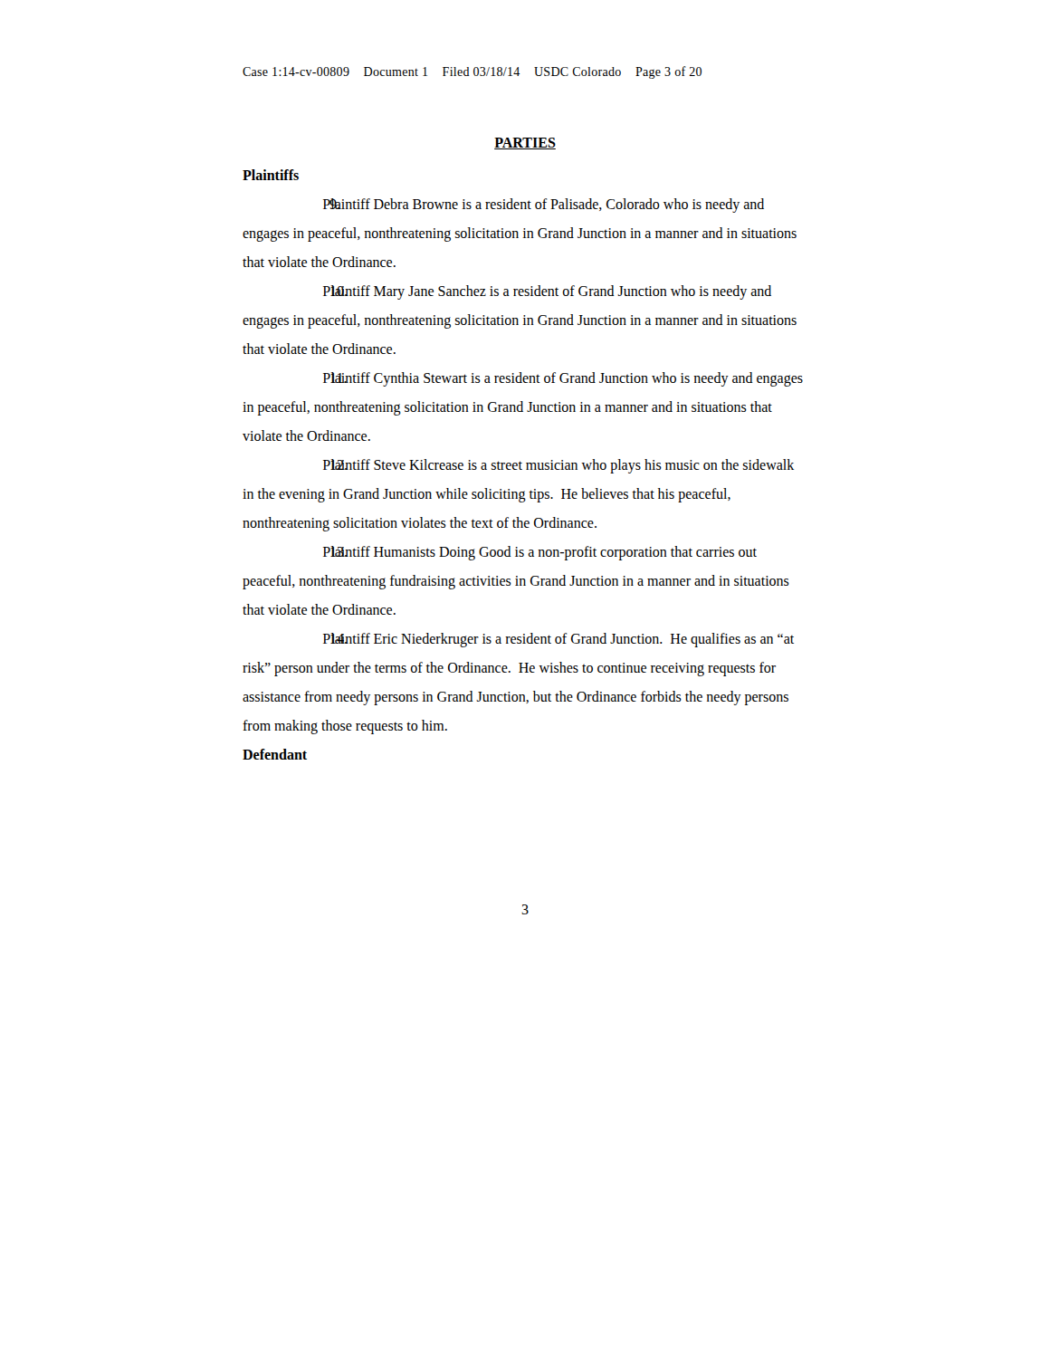Case 1:14-cv-00809 Document 1 Filed 03/18/14 USDC Colorado Page 3 of 20
PARTIES
Plaintiffs
9. Plaintiff Debra Browne is a resident of Palisade, Colorado who is needy and engages in peaceful, nonthreatening solicitation in Grand Junction in a manner and in situations that violate the Ordinance.
10. Plaintiff Mary Jane Sanchez is a resident of Grand Junction who is needy and engages in peaceful, nonthreatening solicitation in Grand Junction in a manner and in situations that violate the Ordinance.
11. Plaintiff Cynthia Stewart is a resident of Grand Junction who is needy and engages in peaceful, nonthreatening solicitation in Grand Junction in a manner and in situations that violate the Ordinance.
12. Plaintiff Steve Kilcrease is a street musician who plays his music on the sidewalk in the evening in Grand Junction while soliciting tips. He believes that his peaceful, nonthreatening solicitation violates the text of the Ordinance.
13. Plaintiff Humanists Doing Good is a non-profit corporation that carries out peaceful, nonthreatening fundraising activities in Grand Junction in a manner and in situations that violate the Ordinance.
14. Plaintiff Eric Niederkruger is a resident of Grand Junction. He qualifies as an “at risk” person under the terms of the Ordinance. He wishes to continue receiving requests for assistance from needy persons in Grand Junction, but the Ordinance forbids the needy persons from making those requests to him.
Defendant
3